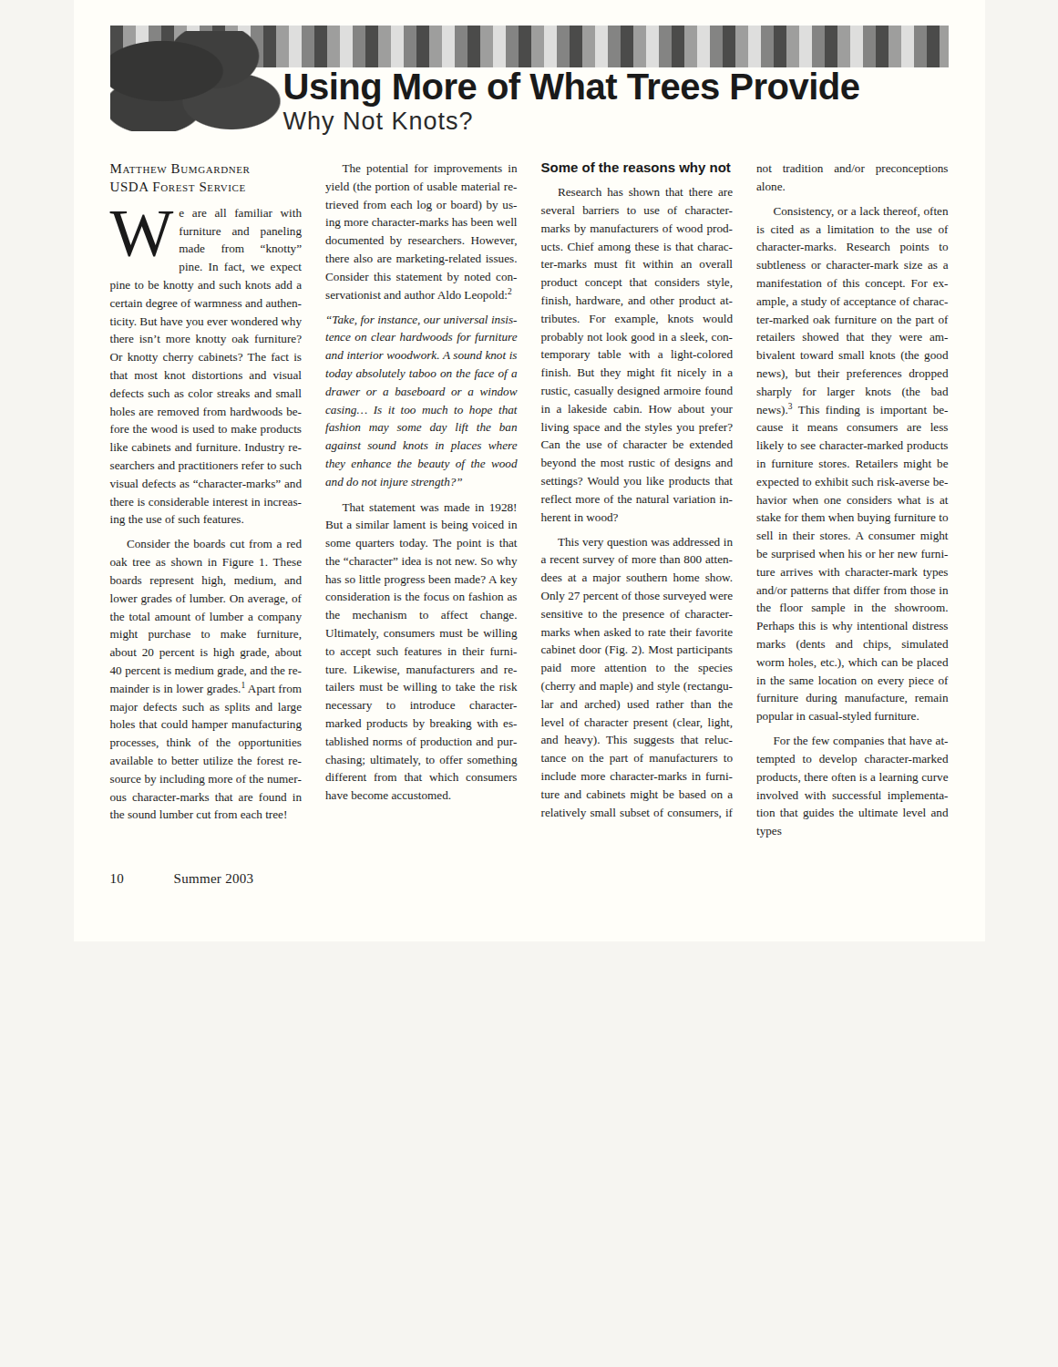Using More of What Trees Provide
Why Not Knots?
Matthew Bumgardner
USDA Forest Service
We are all familiar with furniture and paneling made from “knotty” pine. In fact, we expect pine to be knotty and such knots add a certain degree of warmness and authenticity. But have you ever wondered why there isn’t more knotty oak furniture? Or knotty cherry cabinets? The fact is that most knot distortions and visual defects such as color streaks and small holes are removed from hardwoods before the wood is used to make products like cabinets and furniture. Industry researchers and practitioners refer to such visual defects as “character-marks” and there is considerable interest in increasing the use of such features.
Consider the boards cut from a red oak tree as shown in Figure 1. These boards represent high, medium, and lower grades of lumber. On average, of the total amount of lumber a company might purchase to make furniture, about 20 percent is high grade, about 40 percent is medium grade, and the remainder is in lower grades.1 Apart from major defects such as splits and large holes that could hamper manufacturing processes, think of the opportunities available to better utilize the forest resource by including more of the numerous character-marks that are found in the sound lumber cut from each tree!
The potential for improvements in yield (the portion of usable material retrieved from each log or board) by using more character-marks has been well documented by researchers. However, there also are marketing-related issues. Consider this statement by noted conservationist and author Aldo Leopold:2
“Take, for instance, our universal insistence on clear hardwoods for furniture and interior woodwork. A sound knot is today absolutely taboo on the face of a drawer or a baseboard or a window casing… Is it too much to hope that fashion may some day lift the ban against sound knots in places where they enhance the beauty of the wood and do not injure strength?”
That statement was made in 1928! But a similar lament is being voiced in some quarters today. The point is that the “character” idea is not new. So why has so little progress been made? A key consideration is the focus on fashion as the mechanism to affect change. Ultimately, consumers must be willing to accept such features in their furniture. Likewise, manufacturers and retailers must be willing to take the risk necessary to introduce character-marked products by breaking with established norms of production and purchasing; ultimately, to offer something different from that which consumers have become accustomed.
Some of the reasons why not
Research has shown that there are several barriers to use of character-marks by manufacturers of wood products. Chief among these is that character-marks must fit within an overall product concept that considers style, finish, hardware, and other product attributes. For example, knots would probably not look good in a sleek, contemporary table with a light-colored finish. But they might fit nicely in a rustic, casually designed armoire found in a lakeside cabin. How about your living space and the styles you prefer? Can the use of character be extended beyond the most rustic of designs and settings? Would you like products that reflect more of the natural variation inherent in wood?
This very question was addressed in a recent survey of more than 800 attendees at a major southern home show. Only 27 percent of those surveyed were sensitive to the presence of character-marks when asked to rate their favorite cabinet door (Fig. 2). Most participants paid more attention to the species (cherry and maple) and style (rectangular and arched) used rather than the level of character present (clear, light, and heavy). This suggests that reluctance on the part of manufacturers to include more character-marks in furniture and cabinets might be based on a relatively small subset of consumers, if not tradition and/or preconceptions alone.
Consistency, or a lack thereof, often is cited as a limitation to the use of character-marks. Research points to subtleness or character-mark size as a manifestation of this concept. For example, a study of acceptance of character-marked oak furniture on the part of retailers showed that they were ambivalent toward small knots (the good news), but their preferences dropped sharply for larger knots (the bad news).3 This finding is important because it means consumers are less likely to see character-marked products in furniture stores. Retailers might be expected to exhibit such risk-averse behavior when one considers what is at stake for them when buying furniture to sell in their stores. A consumer might be surprised when his or her new furniture arrives with character-mark types and/or patterns that differ from those in the floor sample in the showroom. Perhaps this is why intentional distress marks (dents and chips, simulated worm holes, etc.), which can be placed in the same location on every piece of furniture during manufacture, remain popular in casual-styled furniture.
For the few companies that have attempted to develop character-marked products, there often is a learning curve involved with successful implementation that guides the ultimate level and types
10 Summer 2003